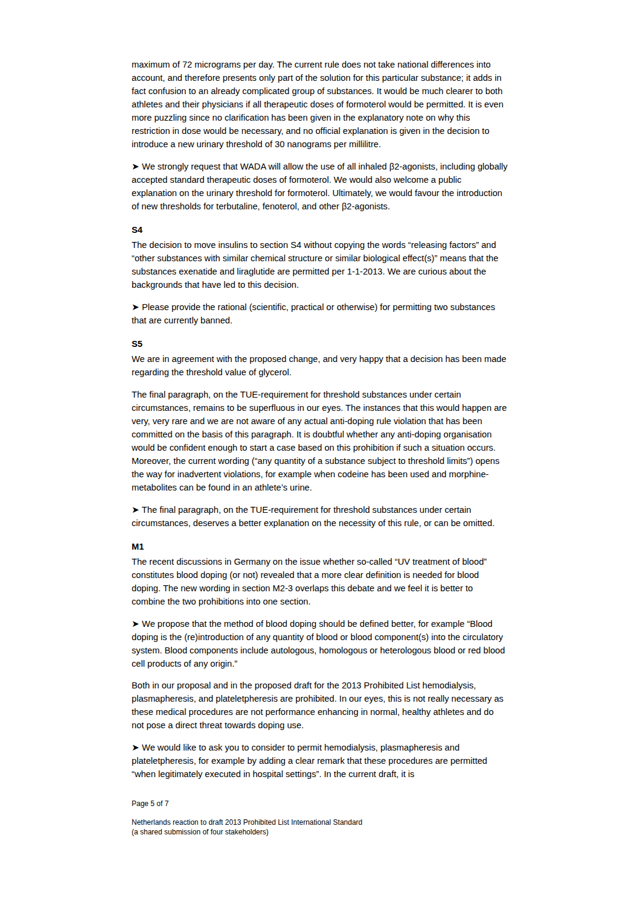maximum of 72 micrograms per day. The current rule does not take national differences into account, and therefore presents only part of the solution for this particular substance; it adds in fact confusion to an already complicated group of substances. It would be much clearer to both athletes and their physicians if all therapeutic doses of formoterol would be permitted. It is even more puzzling since no clarification has been given in the explanatory note on why this restriction in dose would be necessary, and no official explanation is given in the decision to introduce a new urinary threshold of 30 nanograms per millilitre.
➤ We strongly request that WADA will allow the use of all inhaled β2-agonists, including globally accepted standard therapeutic doses of formoterol. We would also welcome a public explanation on the urinary threshold for formoterol. Ultimately, we would favour the introduction of new thresholds for terbutaline, fenoterol, and other β2-agonists.
S4
The decision to move insulins to section S4 without copying the words “releasing factors” and “other substances with similar chemical structure or similar biological effect(s)” means that the substances exenatide and liraglutide are permitted per 1-1-2013. We are curious about the backgrounds that have led to this decision.
➤ Please provide the rational (scientific, practical or otherwise) for permitting two substances that are currently banned.
S5
We are in agreement with the proposed change, and very happy that a decision has been made regarding the threshold value of glycerol.
The final paragraph, on the TUE-requirement for threshold substances under certain circumstances, remains to be superfluous in our eyes. The instances that this would happen are very, very rare and we are not aware of any actual anti-doping rule violation that has been committed on the basis of this paragraph. It is doubtful whether any anti-doping organisation would be confident enough to start a case based on this prohibition if such a situation occurs. Moreover, the current wording (“any quantity of a substance subject to threshold limits”) opens the way for inadvertent violations, for example when codeine has been used and morphine-metabolites can be found in an athlete’s urine.
➤ The final paragraph, on the TUE-requirement for threshold substances under certain circumstances, deserves a better explanation on the necessity of this rule, or can be omitted.
M1
The recent discussions in Germany on the issue whether so-called “UV treatment of blood” constitutes blood doping (or not) revealed that a more clear definition is needed for blood doping. The new wording in section M2-3 overlaps this debate and we feel it is better to combine the two prohibitions into one section.
➤ We propose that the method of blood doping should be defined better, for example “Blood doping is the (re)introduction of any quantity of blood or blood component(s) into the circulatory system. Blood components include autologous, homologous or heterologous blood or red blood cell products of any origin.”
Both in our proposal and in the proposed draft for the 2013 Prohibited List hemodialysis, plasmapheresis, and plateletpheresis are prohibited. In our eyes, this is not really necessary as these medical procedures are not performance enhancing in normal, healthy athletes and do not pose a direct threat towards doping use.
➤ We would like to ask you to consider to permit hemodialysis, plasmapheresis and plateletpheresis, for example by adding a clear remark that these procedures are permitted “when legitimately executed in hospital settings”. In the current draft, it is
Page 5 of 7
Netherlands reaction to draft 2013 Prohibited List International Standard
(a shared submission of four stakeholders)